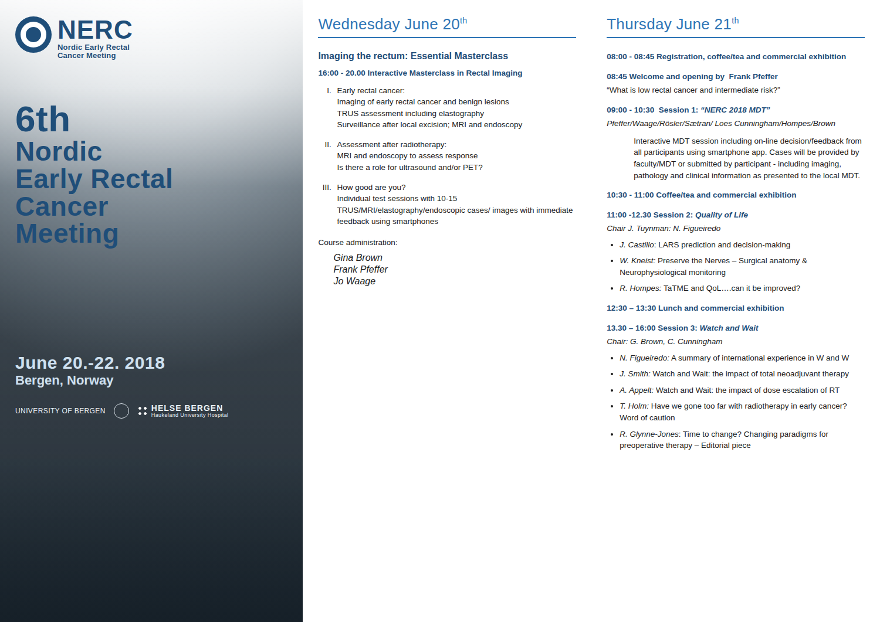NERC
Nordic Early Rectal
Cancer Meeting
6th Nordic Early Rectal Cancer Meeting
June 20.-22. 2018
Bergen, Norway
UNIVERSITY OF BERGEN HELSE BERGEN Haukeland University Hospital
Wednesday June 20th
Imaging the rectum: Essential Masterclass
16:00 - 20.00 Interactive Masterclass in Rectal Imaging
Early rectal cancer:
Imaging of early rectal cancer and benign lesions
TRUS assessment including elastography
Surveillance after local excision; MRI and endoscopy
Assessment after radiotherapy:
MRI and endoscopy to assess response
Is there a role for ultrasound and/or PET?
How good are you?
Individual test sessions with 10-15 TRUS/MRI/elastography/endoscopic cases/ images with immediate feedback using smartphones
Course administration:
Gina Brown
Frank Pfeffer
Jo Waage
Thursday June 21th
08:00 - 08:45 Registration, coffee/tea and commercial exhibition
08:45 Welcome and opening by Frank Pfeffer
“What is low rectal cancer and intermediate risk?”
09:00 - 10:30 Session 1: “NERC 2018 MDT”
Pfeffer/Waage/Rösler/Sætran/ Loes Cunningham/Hompes/Brown
Interactive MDT session including on-line decision/feedback from all participants using smartphone app. Cases will be provided by faculty/MDT or submitted by participant - including imaging, pathology and clinical information as presented to the local MDT.
10:30 - 11:00 Coffee/tea and commercial exhibition
11:00 -12.30 Session 2: Quality of Life
Chair J. Tuynman: N. Figueiredo
J. Castillo: LARS prediction and decision-making
W. Kneist: Preserve the Nerves – Surgical anatomy & Neurophysiological monitoring
R. Hompes: TaTME and QoL….can it be improved?
12:30 – 13:30 Lunch and commercial exhibition
13.30 – 16:00 Session 3: Watch and Wait
Chair: G. Brown, C. Cunningham
N. Figueiredo: A summary of international experience in W and W
J. Smith: Watch and Wait: the impact of total neoadjuvant therapy
A. Appelt: Watch and Wait: the impact of dose escalation of RT
T. Holm: Have we gone too far with radiotherapy in early cancer? Word of caution
R. Glynne-Jones: Time to change? Changing paradigms for preoperative therapy – Editorial piece